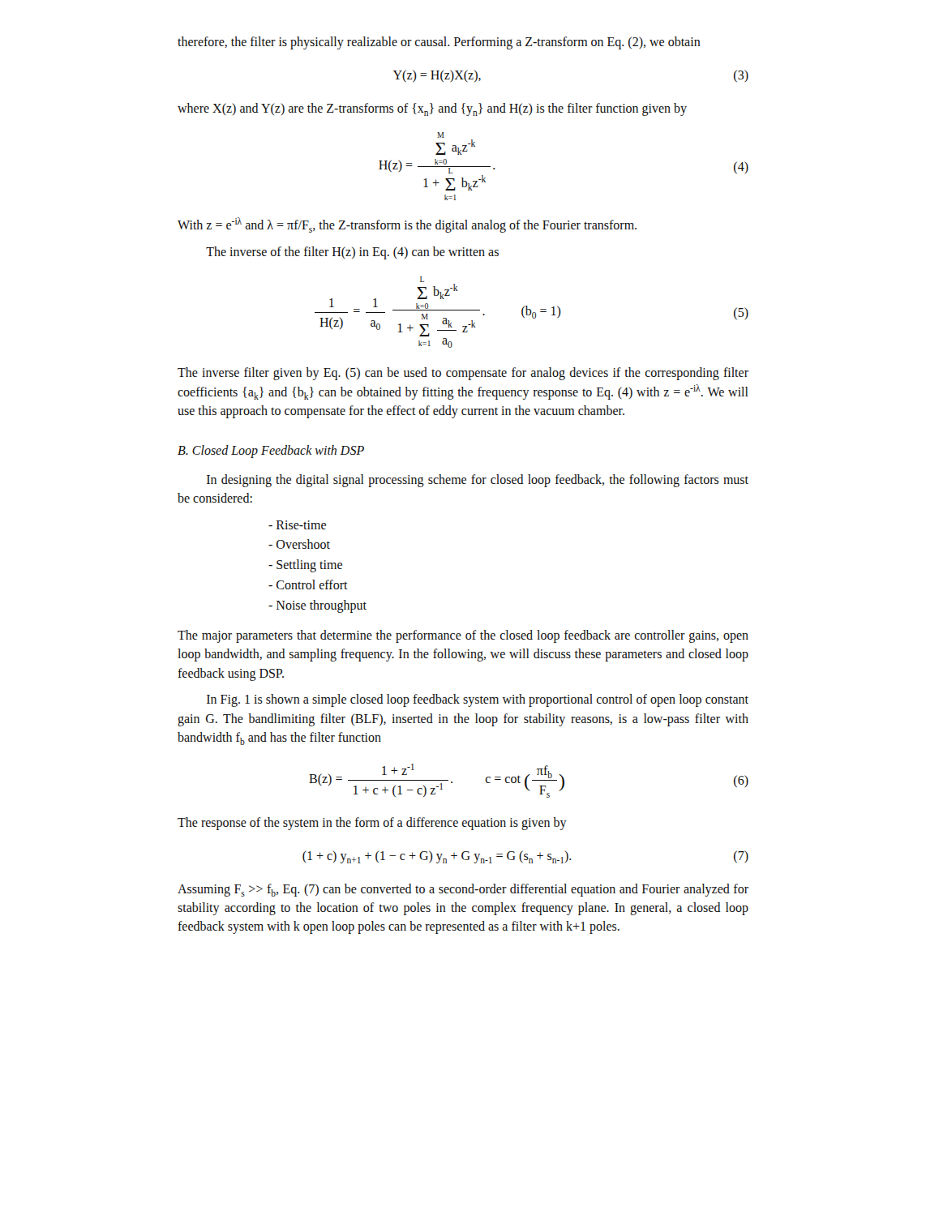therefore, the filter is physically realizable or causal. Performing a Z-transform on Eq. (2), we obtain
Y(z) = H(z)X(z),
(3)
where X(z) and Y(z) are the Z-transforms of {xn} and {yn} and H(z) is the filter function given by
H(z) = MΣk=0 akz-k 1 + LΣk=1 bkz-k .
(4)
With z = e-iλ and λ = πf/Fs, the Z-transform is the digital analog of the Fourier transform.
The inverse of the filter H(z) in Eq. (4) can be written as
1 H(z) = 1 a0 LΣk=0 bkz-k 1 + MΣk=1 ak a0 z-k . (b0 = 1)
(5)
The inverse filter given by Eq. (5) can be used to compensate for analog devices if the corresponding filter coefficients {ak} and {bk} can be obtained by fitting the frequency response to Eq. (4) with z = e-iλ. We will use this approach to compensate for the effect of eddy current in the vacuum chamber.
B. Closed Loop Feedback with DSP
In designing the digital signal processing scheme for closed loop feedback, the following factors must be considered:
- Rise-time
- Overshoot
- Settling time
- Control effort
- Noise throughput
The major parameters that determine the performance of the closed loop feedback are controller gains, open loop bandwidth, and sampling frequency. In the following, we will discuss these parameters and closed loop feedback using DSP.
In Fig. 1 is shown a simple closed loop feedback system with proportional control of open loop constant gain G. The bandlimiting filter (BLF), inserted in the loop for stability reasons, is a low-pass filter with bandwidth fb and has the filter function
B(z) = 1 + z-1 1 + c + (1 − c) z-1 . c = cot (πfb Fs)
(6)
The response of the system in the form of a difference equation is given by
(1 + c) yn+1 + (1 − c + G) yn + G yn-1 = G (sn + sn-1).
(7)
Assuming Fs >> fb, Eq. (7) can be converted to a second-order differential equation and Fourier analyzed for stability according to the location of two poles in the complex frequency plane. In general, a closed loop feedback system with k open loop poles can be represented as a filter with k+1 poles.